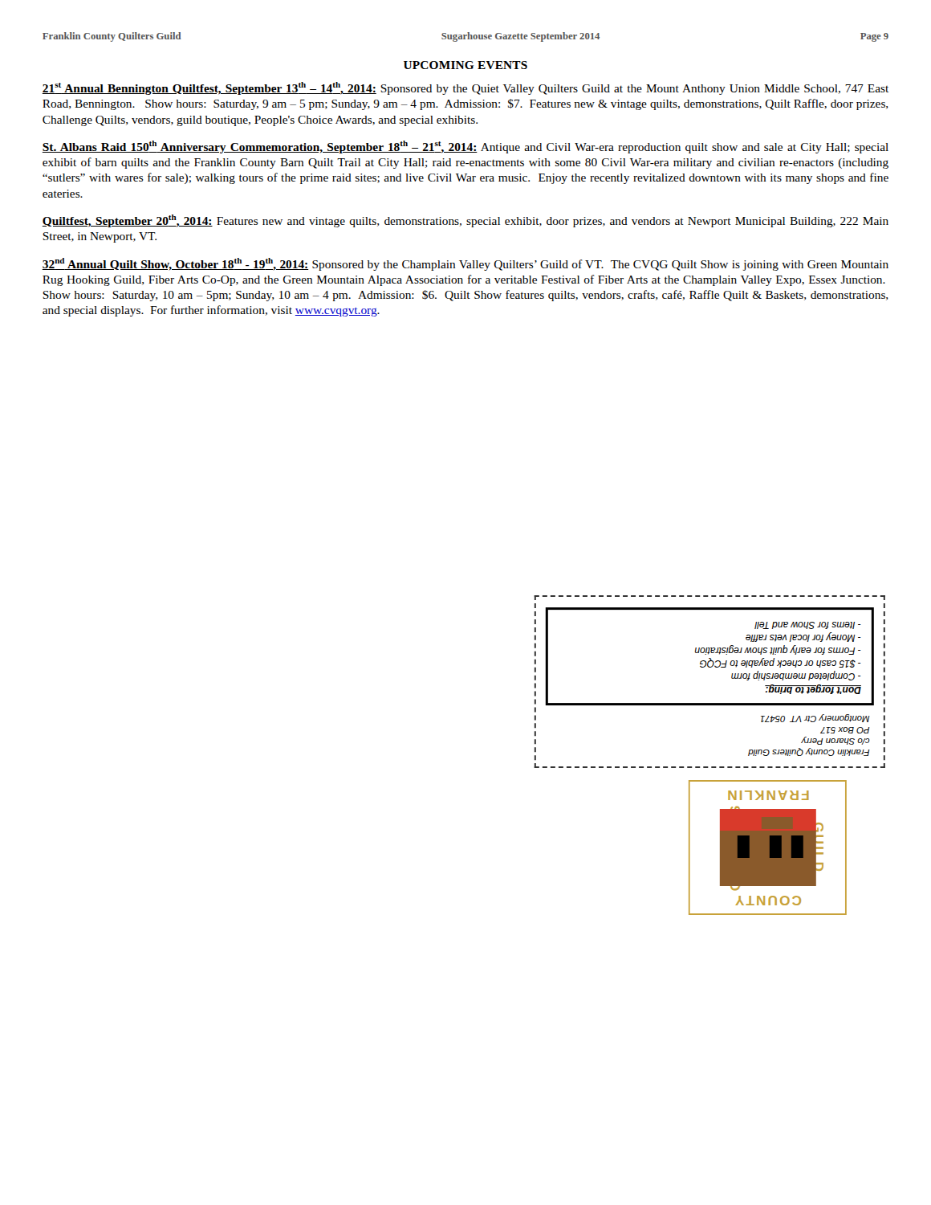Franklin County Quilters Guild
Sugarhouse Gazette September 2014
Page 9
UPCOMING EVENTS
21st Annual Bennington Quiltfest, September 13th – 14th, 2014: Sponsored by the Quiet Valley Quilters Guild at the Mount Anthony Union Middle School, 747 East Road, Bennington. Show hours: Saturday, 9 am – 5 pm; Sunday, 9 am – 4 pm. Admission: $7. Features new & vintage quilts, demonstrations, Quilt Raffle, door prizes, Challenge Quilts, vendors, guild boutique, People's Choice Awards, and special exhibits.
St. Albans Raid 150th Anniversary Commemoration, September 18th – 21st, 2014: Antique and Civil War-era reproduction quilt show and sale at City Hall; special exhibit of barn quilts and the Franklin County Barn Quilt Trail at City Hall; raid re-enactments with some 80 Civil War-era military and civilian re-enactors (including “sutlers” with wares for sale); walking tours of the prime raid sites; and live Civil War era music. Enjoy the recently revitalized downtown with its many shops and fine eateries.
Quiltfest, September 20th, 2014: Features new and vintage quilts, demonstrations, special exhibit, door prizes, and vendors at Newport Municipal Building, 222 Main Street, in Newport, VT.
32nd Annual Quilt Show, October 18th - 19th, 2014: Sponsored by the Champlain Valley Quilters’ Guild of VT. The CVQG Quilt Show is joining with Green Mountain Rug Hooking Guild, Fiber Arts Co-Op, and the Green Mountain Alpaca Association for a veritable Festival of Fiber Arts at the Champlain Valley Expo, Essex Junction. Show hours: Saturday, 10 am – 5pm; Sunday, 10 am – 4 pm. Admission: $6. Quilt Show features quilts, vendors, crafts, café, Raffle Quilt & Baskets, demonstrations, and special displays. For further information, visit www.cvqgvt.org.
Franklin County Quilters Guild
c/o Sharon Perry
PO Box 517
Montgomery Ctr VT 05471
Don't forget to bring:
- Completed membership form
- $15 cash or check payable to FCQG
- Forms for early quilt show registration
- Money for local vets raffle
- Items for Show and Tell
COUNTY FRANKLIN GUILD QUILTER'S